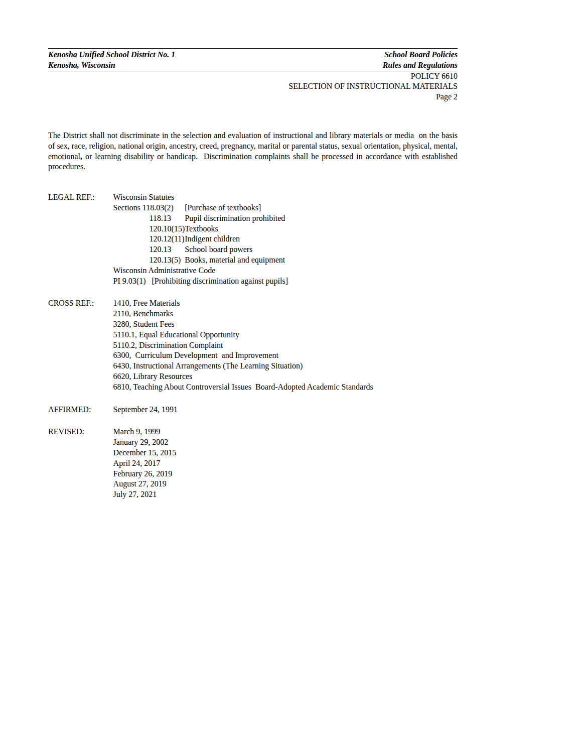| Kenosha Unified School District No. 1 | School Board Policies |
| Kenosha, Wisconsin | Rules and Regulations |
POLICY 6610
SELECTION OF INSTRUCTIONAL MATERIALS
Page 2
The District shall not discriminate in the selection and evaluation of instructional and library materials or media on the basis of sex, race, religion, national origin, ancestry, creed, pregnancy, marital or parental status, sexual orientation, physical, mental, emotional, or learning disability or handicap. Discrimination complaints shall be processed in accordance with established procedures.
| LEGAL REF.: | Wisconsin Statutes / Sections 118.03(2) / [Purchase of textbooks] / / 118.13 / Pupil discrimination prohibited / / 120.10(15) / Textbooks / / 120.12(11) / Indigent children / / 120.13 / School board powers / / 120.13(5) / Books, material and equipment / Wisconsin Administrative Code PI 9.03(1) [Prohibiting discrimination against pupils] |
| CROSS REF.: | 1410, Free Materials 2110, Benchmarks 3280, Student Fees 5110.1, Equal Educational Opportunity 5110.2, Discrimination Complaint 6300, Curriculum Development and Improvement 6430, Instructional Arrangements (The Learning Situation) 6620, Library Resources 6810, Teaching About Controversial Issues Board-Adopted Academic Standards |
| AFFIRMED: | September 24, 1991 |
| REVISED: | March 9, 1999 January 29, 2002 December 15, 2015 April 24, 2017 February 26, 2019 August 27, 2019 July 27, 2021 |